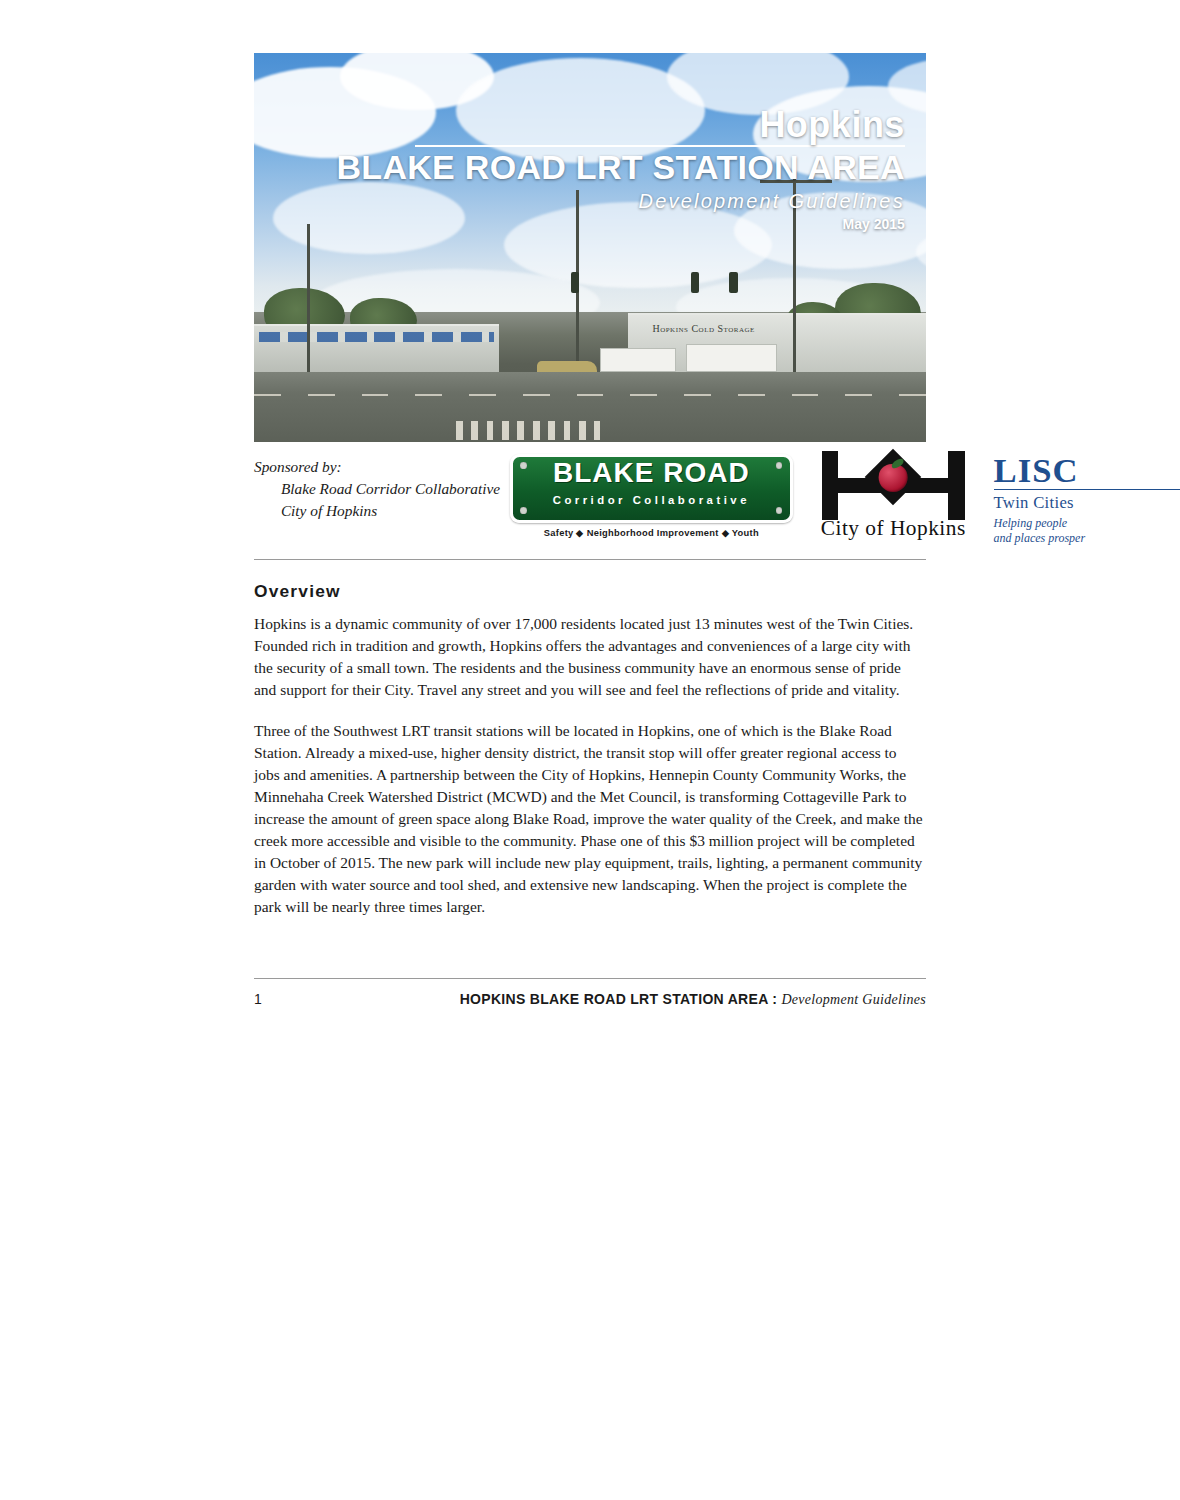Hopkins Cold Storage
Hopkins BLAKE ROAD LRT STATION AREA Development Guidelines May 2015
Sponsored by: Blake Road Corridor Collaborative City of Hopkins
BLAKE ROAD
Corridor Collaborative
Safety ◆ Neighborhood Improvement ◆ Youth
City of Hopkins
LISC
Twin Cities
Helping people
and places prosper
Overview
Hopkins is a dynamic community of over 17,000 residents located just 13 minutes west of the Twin Cities. Founded rich in tradition and growth, Hopkins offers the advantages and conveniences of a large city with the security of a small town. The residents and the business community have an enormous sense of pride and support for their City. Travel any street and you will see and feel the reflections of pride and vitality.
Three of the Southwest LRT transit stations will be located in Hopkins, one of which is the Blake Road Station. Already a mixed-use, higher density district, the transit stop will offer greater regional access to jobs and amenities. A partnership between the City of Hopkins, Hennepin County Community Works, the Minnehaha Creek Watershed District (MCWD) and the Met Council, is transforming Cottageville Park to increase the amount of green space along Blake Road, improve the water quality of the Creek, and make the creek more accessible and visible to the community. Phase one of this $3 million project will be completed in October of 2015. The new park will include new play equipment, trails, lighting, a permanent community garden with water source and tool shed, and extensive new landscaping. When the project is complete the park will be nearly three times larger.
1
HOPKINS BLAKE ROAD LRT STATION AREA : Development Guidelines